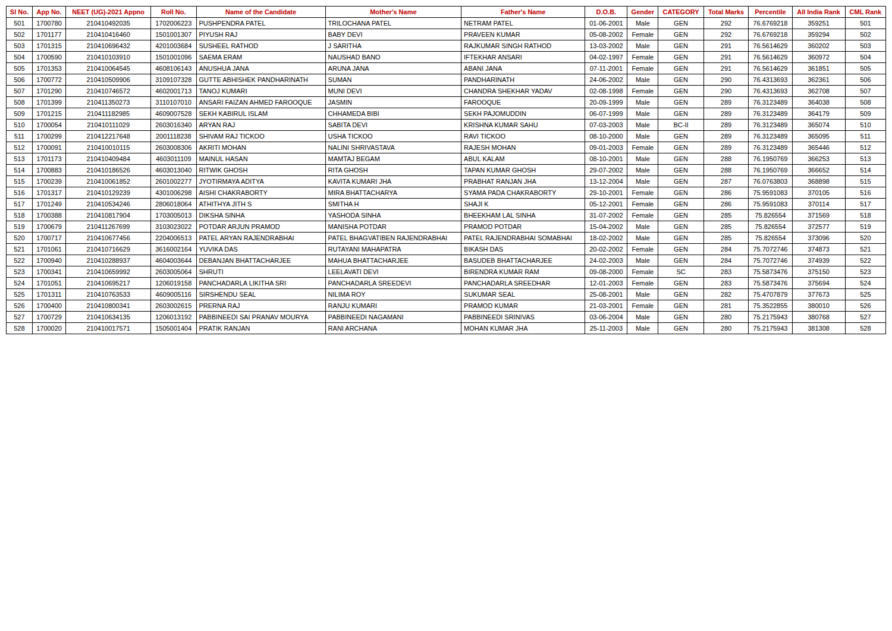| Sl No. | App No. | NEET (UG)-2021 Appno | Roll No. | Name of the Candidate | Mother's Name | Father's Name | D.O.B. | Gender | CATEGORY | Total Marks | Percentile | All India Rank | CML Rank |
| --- | --- | --- | --- | --- | --- | --- | --- | --- | --- | --- | --- | --- | --- |
| 501 | 1700780 | 210410492035 | 1702006223 | PUSHPENDRA PATEL | TRILOCHANA PATEL | NETRAM PATEL | 01-06-2001 | Male | GEN | 292 | 76.6769218 | 359251 | 501 |
| 502 | 1701177 | 210410416460 | 1501001307 | PIYUSH RAJ | BABY DEVI | PRAVEEN KUMAR | 05-08-2002 | Female | GEN | 292 | 76.6769218 | 359294 | 502 |
| 503 | 1701315 | 210410696432 | 4201003684 | SUSHEEL RATHOD | J SARITHA | RAJKUMAR SINGH RATHOD | 13-03-2002 | Male | GEN | 291 | 76.5614629 | 360202 | 503 |
| 504 | 1700590 | 210410103910 | 1501001096 | SAEMA ERAM | NAUSHAD BANO | IFTEKHAR ANSARI | 04-02-1997 | Female | GEN | 291 | 76.5614629 | 360972 | 504 |
| 505 | 1701353 | 210410064545 | 4608106143 | ANUSHUA JANA | ARUNA JANA | ABANI JANA | 07-11-2001 | Female | GEN | 291 | 76.5614629 | 361851 | 505 |
| 506 | 1700772 | 210410509906 | 3109107328 | GUTTE ABHISHEK PANDHARINATH | SUMAN | PANDHARINATH | 24-06-2002 | Male | GEN | 290 | 76.4313693 | 362361 | 506 |
| 507 | 1701290 | 210410746572 | 4602001713 | TANOJ KUMARI | MUNI DEVI | CHANDRA SHEKHAR YADAV | 02-08-1998 | Female | GEN | 290 | 76.4313693 | 362708 | 507 |
| 508 | 1701399 | 210411350273 | 3110107010 | ANSARI FAIZAN AHMED FAROOQUE | JASMIN | FAROOQUE | 20-09-1999 | Male | GEN | 289 | 76.3123489 | 364038 | 508 |
| 509 | 1701215 | 210411182985 | 4609007528 | SEKH KABIRUL ISLAM | CHHAMEDA BIBI | SEKH PAJOMUDDIN | 06-07-1999 | Male | GEN | 289 | 76.3123489 | 364179 | 509 |
| 510 | 1700054 | 210410111029 | 2603016340 | ARYAN RAJ | SABITA DEVI | KRISHNA KUMAR SAHU | 07-03-2003 | Male | BC-II | 289 | 76.3123489 | 365074 | 510 |
| 511 | 1700299 | 210412217648 | 2001118238 | SHIVAM RAJ TICKOO | USHA TICKOO | RAVI TICKOO | 08-10-2000 | Male | GEN | 289 | 76.3123489 | 365095 | 511 |
| 512 | 1700091 | 210410010115 | 2603008306 | AKRITI MOHAN | NALINI SHRIVASTAVA | RAJESH MOHAN | 09-01-2003 | Female | GEN | 289 | 76.3123489 | 365446 | 512 |
| 513 | 1701173 | 210410409484 | 4603011109 | MAINUL HASAN | MAMTAJ BEGAM | ABUL KALAM | 08-10-2001 | Male | GEN | 288 | 76.1950769 | 366253 | 513 |
| 514 | 1700883 | 210410186526 | 4603013040 | RITWIK GHOSH | RITA GHOSH | TAPAN KUMAR GHOSH | 29-07-2002 | Male | GEN | 288 | 76.1950769 | 366652 | 514 |
| 515 | 1700239 | 210410061852 | 2601002277 | JYOTIRMAYA ADITYA | KAVITA KUMARI JHA | PRABHAT RANJAN JHA | 13-12-2004 | Male | GEN | 287 | 76.0763803 | 368898 | 515 |
| 516 | 1701317 | 210410129239 | 4301006298 | AISHI CHAKRABORTY | MIRA BHATTACHARYA | SYAMA PADA CHAKRABORTY | 29-10-2001 | Female | GEN | 286 | 75.9591083 | 370105 | 516 |
| 517 | 1701249 | 210410534246 | 2806018064 | ATHITHYA JITH S | SMITHA H | SHAJI K | 05-12-2001 | Female | GEN | 286 | 75.9591083 | 370114 | 517 |
| 518 | 1700388 | 210410817904 | 1703005013 | DIKSHA SINHA | YASHODA SINHA | BHEEKHAM LAL SINHA | 31-07-2002 | Female | GEN | 285 | 75.826554 | 371569 | 518 |
| 519 | 1700679 | 210411267699 | 3103023022 | POTDAR ARJUN PRAMOD | MANISHA POTDAR | PRAMOD POTDAR | 15-04-2002 | Male | GEN | 285 | 75.826554 | 372577 | 519 |
| 520 | 1700717 | 210410677456 | 2204006513 | PATEL ARYAN RAJENDRABHAI | PATEL BHAGVATIBEN RAJENDRABHAI | PATEL RAJENDRABHAI SOMABHAI | 18-02-2002 | Male | GEN | 285 | 75.826554 | 373096 | 520 |
| 521 | 1701061 | 210410716629 | 3616002164 | YUVIKA DAS | RUTAYANI MAHAPATRA | BIKASH DAS | 20-02-2002 | Female | GEN | 284 | 75.7072746 | 374873 | 521 |
| 522 | 1700940 | 210410288937 | 4604003644 | DEBANJAN BHATTACHARJEE | MAHUA BHATTACHARJEE | BASUDEB BHATTACHARJEE | 24-02-2003 | Male | GEN | 284 | 75.7072746 | 374939 | 522 |
| 523 | 1700341 | 210410659992 | 2603005064 | SHRUTI | LEELAVATI DEVI | BIRENDRA KUMAR RAM | 09-08-2000 | Female | SC | 283 | 75.5873476 | 375150 | 523 |
| 524 | 1701051 | 210410695217 | 1206019158 | PANCHADARLA LIKITHA SRI | PANCHADARLA SREEDEVI | PANCHADARLA SREEDHAR | 12-01-2003 | Female | GEN | 283 | 75.5873476 | 375694 | 524 |
| 525 | 1701311 | 210410763533 | 4609005116 | SIRSHENDU SEAL | NILIMA ROY | SUKUMAR SEAL | 25-08-2001 | Male | GEN | 282 | 75.4707879 | 377673 | 525 |
| 526 | 1700400 | 210410800341 | 2603002615 | PRERNA RAJ | RANJU KUMARI | PRAMOD KUMAR | 21-03-2001 | Female | GEN | 281 | 75.3522855 | 380010 | 526 |
| 527 | 1700729 | 210410634135 | 1206013192 | PABBINEEDI SAI PRANAV MOURYA | PABBINEEDI NAGAMANI | PABBINEEDI SRINIVAS | 03-06-2004 | Male | GEN | 280 | 75.2175943 | 380768 | 527 |
| 528 | 1700020 | 210410017571 | 1505001404 | PRATIK RANJAN | RANI ARCHANA | MOHAN KUMAR JHA | 25-11-2003 | Male | GEN | 280 | 75.2175943 | 381308 | 528 |